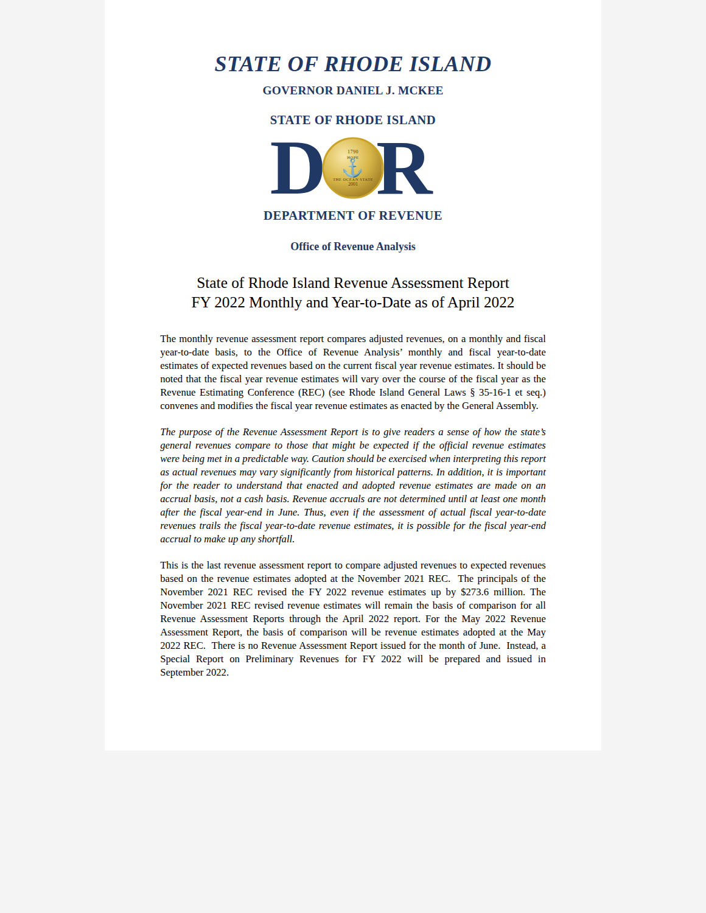STATE OF RHODE ISLAND
GOVERNOR DANIEL J. MCKEE
STATE OF RHODE ISLAND
D R
1790 HOPE ⚓ THE OCEAN STATE 2001
DEPARTMENT OF REVENUE
Office of Revenue Analysis
State of Rhode Island Revenue Assessment Report
FY 2022 Monthly and Year-to-Date as of April 2022
The monthly revenue assessment report compares adjusted revenues, on a monthly and fiscal year-to-date basis, to the Office of Revenue Analysis’ monthly and fiscal year-to-date estimates of expected revenues based on the current fiscal year revenue estimates. It should be noted that the fiscal year revenue estimates will vary over the course of the fiscal year as the Revenue Estimating Conference (REC) (see Rhode Island General Laws § 35-16-1 et seq.) convenes and modifies the fiscal year revenue estimates as enacted by the General Assembly.
The purpose of the Revenue Assessment Report is to give readers a sense of how the state’s general revenues compare to those that might be expected if the official revenue estimates were being met in a predictable way. Caution should be exercised when interpreting this report as actual revenues may vary significantly from historical patterns. In addition, it is important for the reader to understand that enacted and adopted revenue estimates are made on an accrual basis, not a cash basis. Revenue accruals are not determined until at least one month after the fiscal year-end in June. Thus, even if the assessment of actual fiscal year-to-date revenues trails the fiscal year-to-date revenue estimates, it is possible for the fiscal year-end accrual to make up any shortfall.
This is the last revenue assessment report to compare adjusted revenues to expected revenues based on the revenue estimates adopted at the November 2021 REC. The principals of the November 2021 REC revised the FY 2022 revenue estimates up by $273.6 million. The November 2021 REC revised revenue estimates will remain the basis of comparison for all Revenue Assessment Reports through the April 2022 report. For the May 2022 Revenue Assessment Report, the basis of comparison will be revenue estimates adopted at the May 2022 REC. There is no Revenue Assessment Report issued for the month of June. Instead, a Special Report on Preliminary Revenues for FY 2022 will be prepared and issued in September 2022.